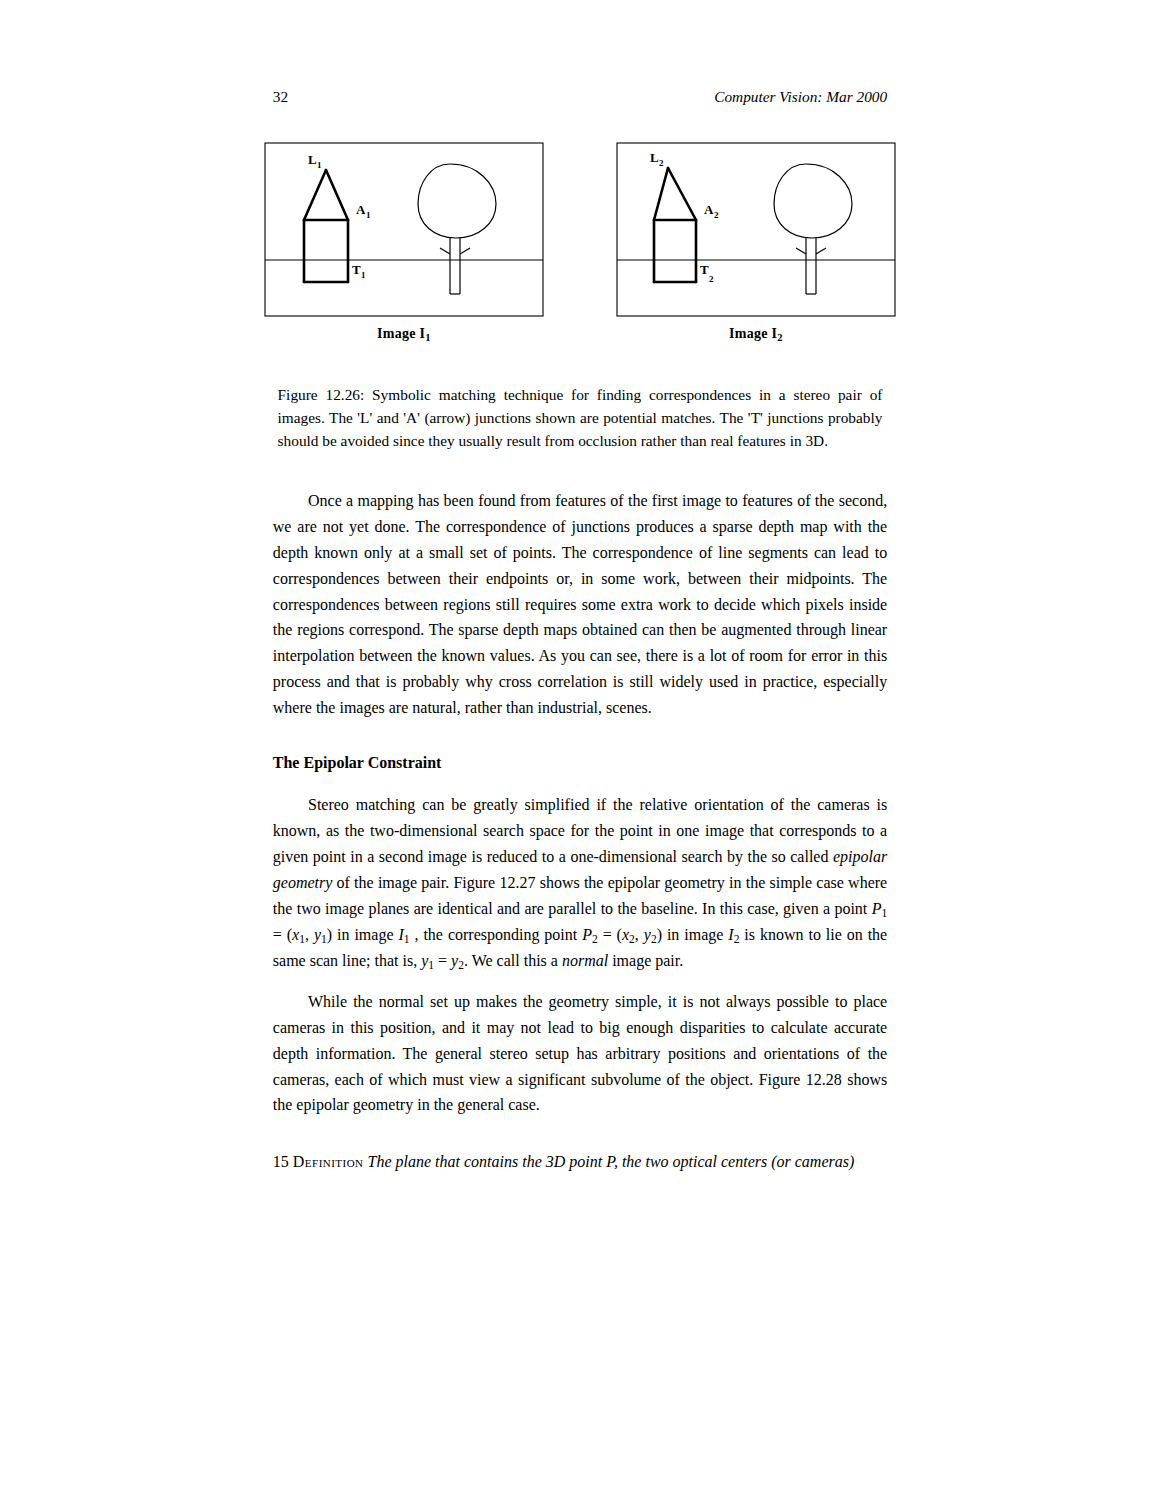32 Computer Vision: Mar 2000
L 1 A 1 T 1
Image I1
L 2 A 2 T 2
Image I2
Figure 12.26: Symbolic matching technique for finding correspondences in a stereo pair of images. The 'L' and 'A' (arrow) junctions shown are potential matches. The 'T' junctions probably should be avoided since they usually result from occlusion rather than real features in 3D.
Once a mapping has been found from features of the first image to features of the second, we are not yet done. The correspondence of junctions produces a sparse depth map with the depth known only at a small set of points. The correspondence of line segments can lead to correspondences between their endpoints or, in some work, between their midpoints. The correspondences between regions still requires some extra work to decide which pixels inside the regions correspond. The sparse depth maps obtained can then be augmented through linear interpolation between the known values. As you can see, there is a lot of room for error in this process and that is probably why cross correlation is still widely used in practice, especially where the images are natural, rather than industrial, scenes.
The Epipolar Constraint
Stereo matching can be greatly simplified if the relative orientation of the cameras is known, as the two-dimensional search space for the point in one image that corresponds to a given point in a second image is reduced to a one-dimensional search by the so called epipolar geometry of the image pair. Figure 12.27 shows the epipolar geometry in the simple case where the two image planes are identical and are parallel to the baseline. In this case, given a point P1 = (x1, y1) in image I1 , the corresponding point P2 = (x2, y2) in image I2 is known to lie on the same scan line; that is, y1 = y2. We call this a normal image pair.
While the normal set up makes the geometry simple, it is not always possible to place cameras in this position, and it may not lead to big enough disparities to calculate accurate depth information. The general stereo setup has arbitrary positions and orientations of the cameras, each of which must view a significant subvolume of the object. Figure 12.28 shows the epipolar geometry in the general case.
15 Definition The plane that contains the 3D point P, the two optical centers (or cameras)